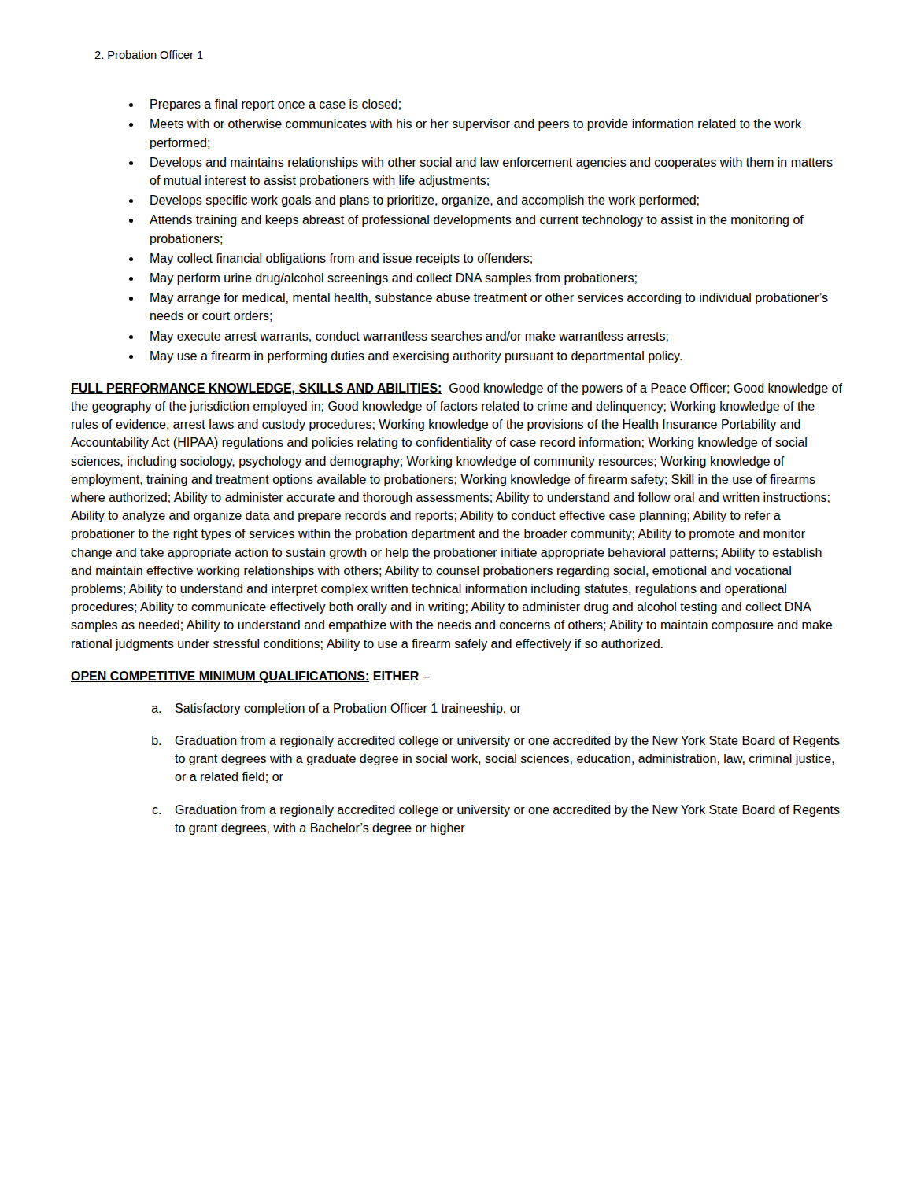2. Probation Officer 1
Prepares a final report once a case is closed;
Meets with or otherwise communicates with his or her supervisor and peers to provide information related to the work performed;
Develops and maintains relationships with other social and law enforcement agencies and cooperates with them in matters of mutual interest to assist probationers with life adjustments;
Develops specific work goals and plans to prioritize, organize, and accomplish the work performed;
Attends training and keeps abreast of professional developments and current technology to assist in the monitoring of probationers;
May collect financial obligations from and issue receipts to offenders;
May perform urine drug/alcohol screenings and collect DNA samples from probationers;
May arrange for medical, mental health, substance abuse treatment or other services according to individual probationer’s needs or court orders;
May execute arrest warrants, conduct warrantless searches and/or make warrantless arrests;
May use a firearm in performing duties and exercising authority pursuant to departmental policy.
FULL PERFORMANCE KNOWLEDGE, SKILLS AND ABILITIES: Good knowledge of the powers of a Peace Officer; Good knowledge of the geography of the jurisdiction employed in; Good knowledge of factors related to crime and delinquency; Working knowledge of the rules of evidence, arrest laws and custody procedures; Working knowledge of the provisions of the Health Insurance Portability and Accountability Act (HIPAA) regulations and policies relating to confidentiality of case record information; Working knowledge of social sciences, including sociology, psychology and demography; Working knowledge of community resources; Working knowledge of employment, training and treatment options available to probationers; Working knowledge of firearm safety; Skill in the use of firearms where authorized; Ability to administer accurate and thorough assessments; Ability to understand and follow oral and written instructions; Ability to analyze and organize data and prepare records and reports; Ability to conduct effective case planning; Ability to refer a probationer to the right types of services within the probation department and the broader community; Ability to promote and monitor change and take appropriate action to sustain growth or help the probationer initiate appropriate behavioral patterns; Ability to establish and maintain effective working relationships with others; Ability to counsel probationers regarding social, emotional and vocational problems; Ability to understand and interpret complex written technical information including statutes, regulations and operational procedures; Ability to communicate effectively both orally and in writing; Ability to administer drug and alcohol testing and collect DNA samples as needed; Ability to understand and empathize with the needs and concerns of others; Ability to maintain composure and make rational judgments under stressful conditions; Ability to use a firearm safely and effectively if so authorized.
OPEN COMPETITIVE MINIMUM QUALIFICATIONS: EITHER –
Satisfactory completion of a Probation Officer 1 traineeship, or
Graduation from a regionally accredited college or university or one accredited by the New York State Board of Regents to grant degrees with a graduate degree in social work, social sciences, education, administration, law, criminal justice, or a related field; or
Graduation from a regionally accredited college or university or one accredited by the New York State Board of Regents to grant degrees, with a Bachelor’s degree or higher